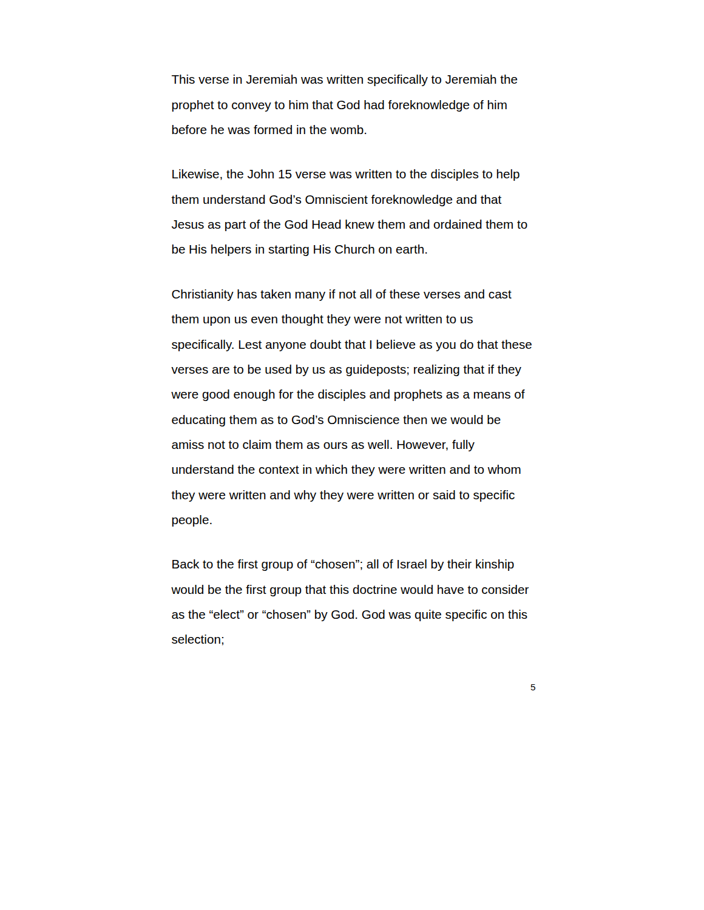This verse in Jeremiah was written specifically to Jeremiah the prophet to convey to him that God had foreknowledge of him before he was formed in the womb.
Likewise, the John 15 verse was written to the disciples to help them understand God’s Omniscient foreknowledge and that Jesus as part of the God Head knew them and ordained them to be His helpers in starting His Church on earth.
Christianity has taken many if not all of these verses and cast them upon us even thought they were not written to us specifically. Lest anyone doubt that I believe as you do that these verses are to be used by us as guideposts; realizing that if they were good enough for the disciples and prophets as a means of educating them as to God’s Omniscience then we would be amiss not to claim them as ours as well. However, fully understand the context in which they were written and to whom they were written and why they were written or said to specific people.
Back to the first group of “chosen”; all of Israel by their kinship would be the first group that this doctrine would have to consider as the “elect” or “chosen” by God. God was quite specific on this selection;
5